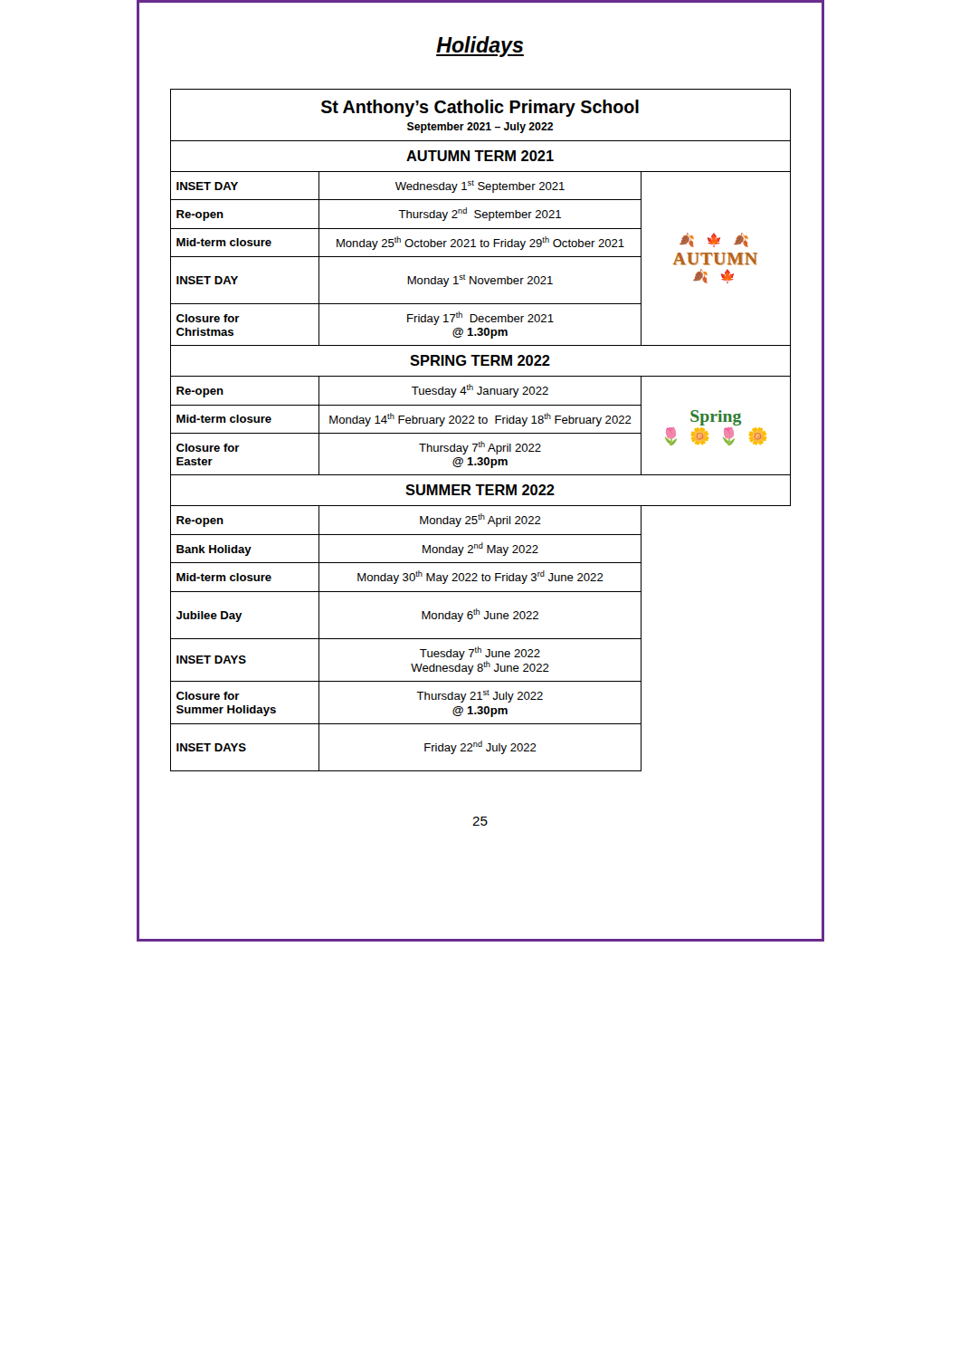Holidays
| St Anthony’s Catholic Primary School September 2021 – July 2022 |
| AUTUMN TERM 2021 |
| INSET DAY | Wednesday 1 st September 2021 | 🍂 🍁 🍂 AUTUMN 🍂 🍁 |
| Re-open | Thursday 2 nd September 2021 |
| Mid-term closure | Monday 25 th October 2021 to Friday 29 th October 2021 |
| INSET DAY | Monday 1 st November 2021 |
| Closure for Christmas | Friday 17 th December 2021 @ 1.30pm |
| SPRING TERM 2022 |
| Re-open | Tuesday 4 th January 2022 | Spring 🌷 🌼 🌷 🌼 |
| Mid-term closure | Monday 14 th February 2022 to Friday 18 th February 2022 |
| Closure for Easter | Thursday 7 th April 2022 @ 1.30pm |
| SUMMER TERM 2022 |
| Re-open | Monday 25 th April 2022 | |
| Bank Holiday | Monday 2 nd May 2022 | |
| Mid-term closure | Monday 30 th May 2022 to Friday 3 rd June 2022 | |
| Jubilee Day | Monday 6 th June 2022 | |
| INSET DAYS | Tuesday 7 th June 2022 Wednesday 8 th June 2022 | |
| Closure for Summer Holidays | Thursday 21 st July 2022 @ 1.30pm | |
| INSET DAYS | Friday 22 nd July 2022 | |
25